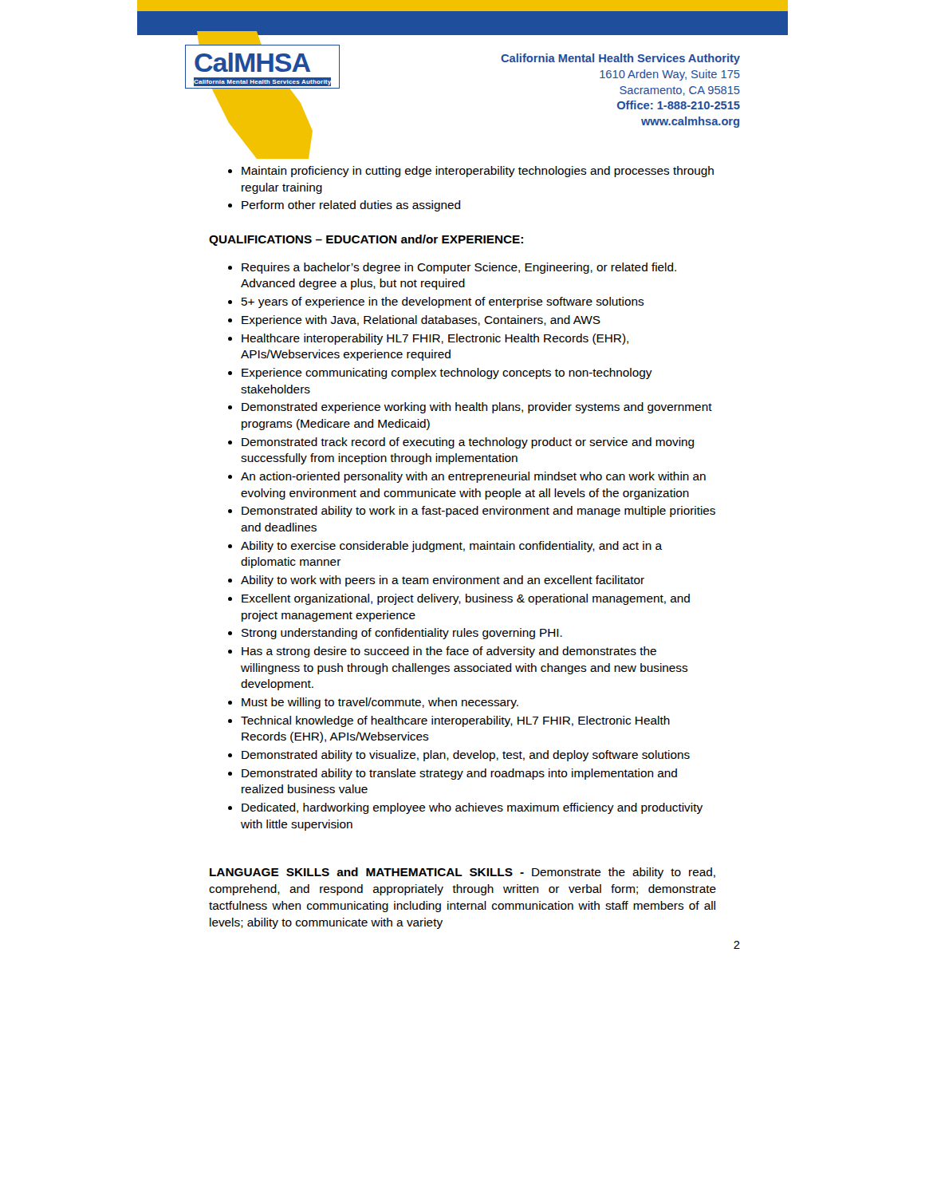CalMHSA
California Mental Health Services Authority
California Mental Health Services Authority
1610 Arden Way, Suite 175
Sacramento, CA 95815
Office: 1-888-210-2515
www.calmhsa.org
Maintain proficiency in cutting edge interoperability technologies and processes through regular training
Perform other related duties as assigned
QUALIFICATIONS – EDUCATION and/or EXPERIENCE:
Requires a bachelor’s degree in Computer Science, Engineering, or related field. Advanced degree a plus, but not required
5+ years of experience in the development of enterprise software solutions
Experience with Java, Relational databases, Containers, and AWS
Healthcare interoperability HL7 FHIR, Electronic Health Records (EHR), APIs/Webservices experience required
Experience communicating complex technology concepts to non-technology stakeholders
Demonstrated experience working with health plans, provider systems and government programs (Medicare and Medicaid)
Demonstrated track record of executing a technology product or service and moving successfully from inception through implementation
An action-oriented personality with an entrepreneurial mindset who can work within an evolving environment and communicate with people at all levels of the organization
Demonstrated ability to work in a fast-paced environment and manage multiple priorities and deadlines
Ability to exercise considerable judgment, maintain confidentiality, and act in a diplomatic manner
Ability to work with peers in a team environment and an excellent facilitator
Excellent organizational, project delivery, business & operational management, and project management experience
Strong understanding of confidentiality rules governing PHI.
Has a strong desire to succeed in the face of adversity and demonstrates the willingness to push through challenges associated with changes and new business development.
Must be willing to travel/commute, when necessary.
Technical knowledge of healthcare interoperability, HL7 FHIR, Electronic Health Records (EHR), APIs/Webservices
Demonstrated ability to visualize, plan, develop, test, and deploy software solutions
Demonstrated ability to translate strategy and roadmaps into implementation and realized business value
Dedicated, hardworking employee who achieves maximum efficiency and productivity with little supervision
LANGUAGE SKILLS and MATHEMATICAL SKILLS - Demonstrate the ability to read, comprehend, and respond appropriately through written or verbal form; demonstrate tactfulness when communicating including internal communication with staff members of all levels; ability to communicate with a variety
2